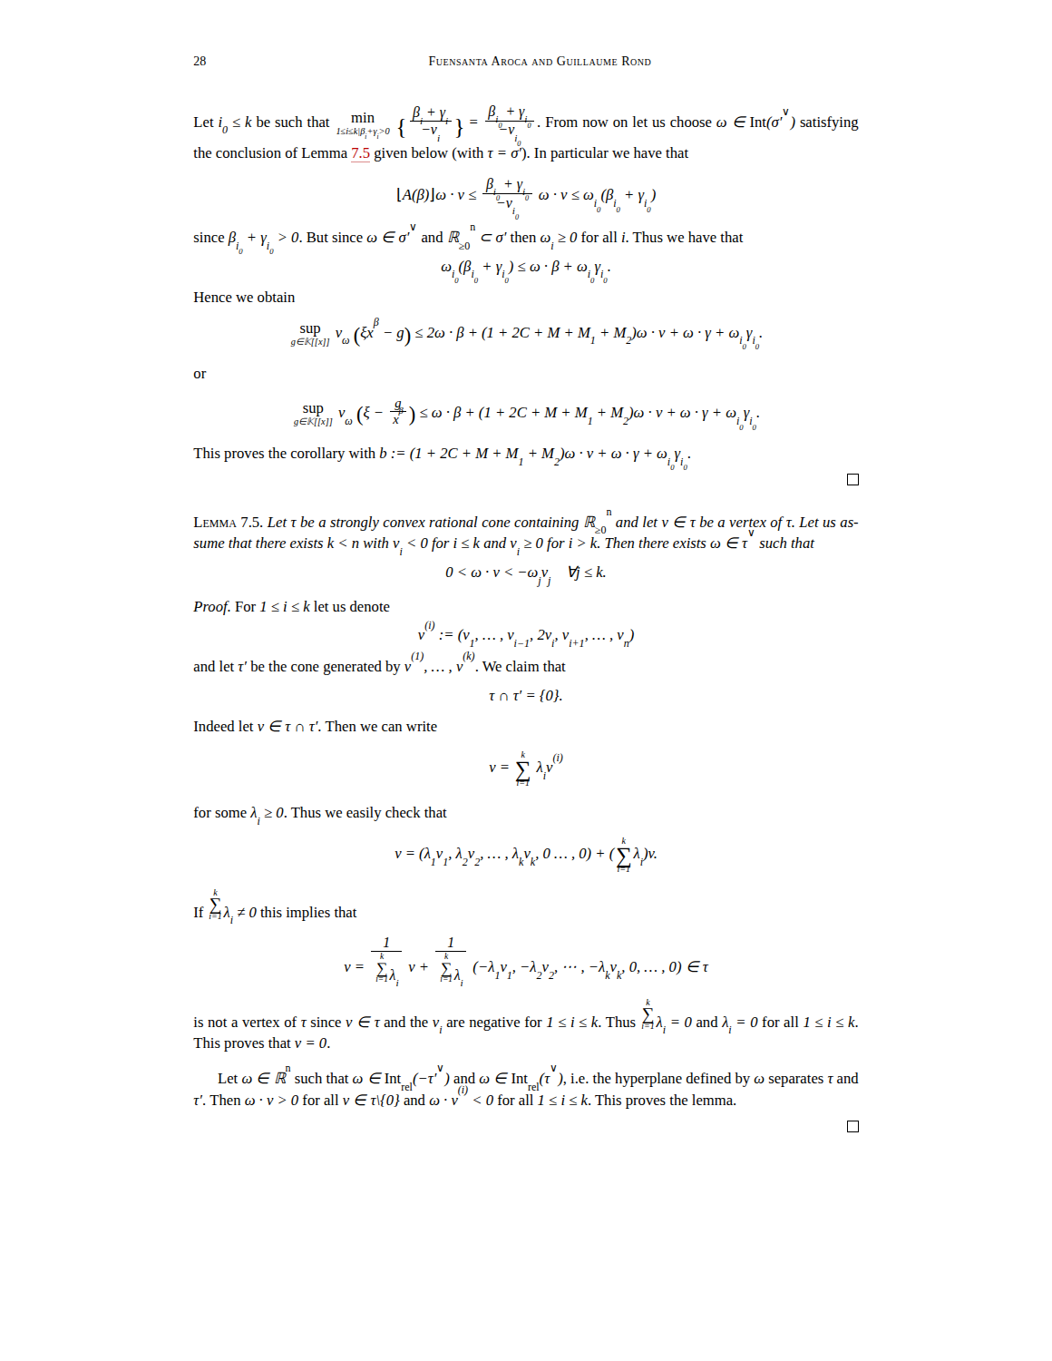28 Fuensanta Aroca and Guillaume Rond
Let i0 ≤ k be such that min 1≤i≤k|βi+γi>0 {βi + γi−vi} = βi0 + γi0−vi0. From now on let us choose ω ∈ Int(σ′∨) satisfying the conclusion of Lemma 7.5 given below (with τ = σ′). In particular we have that
⌊A(β)⌋ω · v ≤ βi0 + γi0−vi0 ω · v ≤ ωi0(βi0 + γi0)
since βi0 + γi0 > 0. But since ω ∈ σ′∨ and ℝ≥0n ⊂ σ′ then ωi ≥ 0 for all i. Thus we have that
ωi0(βi0 + γi0) ≤ ω · β + ωi0γi0.
Hence we obtain
sup g∈𝕂[[x]] νω (ξxβ − g) ≤ 2ω · β + (1 + 2C + M + M1 + M2)ω · v + ω · γ + ωi0γi0.
or
sup g∈𝕂[[x]] νω (ξ − gxβ) ≤ ω · β + (1 + 2C + M + M1 + M2)ω · v + ω · γ + ωi0γi0.
This proves the corollary with b := (1 + 2C + M + M1 + M2)ω · v + ω · γ + ωi0γi0.
Lemma 7.5. Let τ be a strongly convex rational cone containing ℝ≥0n and let v ∈ τ be a vertex of τ. Let us assume that there exists k < n with vi < 0 for i ≤ k and vi ≥ 0 for i > k. Then there exists ω ∈ τ∨ such that
0 < ω · v < −ωjvj ∀j ≤ k.
Proof. For 1 ≤ i ≤ k let us denote
v(i) := (v1, … , vi−1, 2vi, vi+1, … , vn)
and let τ′ be the cone generated by v(1), … , v(k). We claim that
τ ∩ τ′ = {0}.
Indeed let ν ∈ τ ∩ τ′. Then we can write
ν = k∑i=1 λiv(i)
for some λi ≥ 0. Thus we easily check that
ν = (λ1v1, λ2v2, … , λkvk, 0 … , 0) + (k∑i=1 λi)v.
If k∑i=1λi ≠ 0 this implies that
v = 1 k∑i=1 λi ν + 1 k∑i=1 λi (−λ1v1, −λ2v2, ⋯ , −λkvk, 0, … , 0) ∈ τ
is not a vertex of τ since ν ∈ τ and the vi are negative for 1 ≤ i ≤ k. Thus k∑i=1λi = 0 and λi = 0 for all 1 ≤ i ≤ k. This proves that ν = 0.
Let ω ∈ ℝn such that ω ∈ Intrel(−τ′∨) and ω ∈ Intrel(τ∨), i.e. the hyperplane defined by ω separates τ and τ′. Then ω · ν > 0 for all ν ∈ τ\{0} and ω · v(i) < 0 for all 1 ≤ i ≤ k. This proves the lemma.